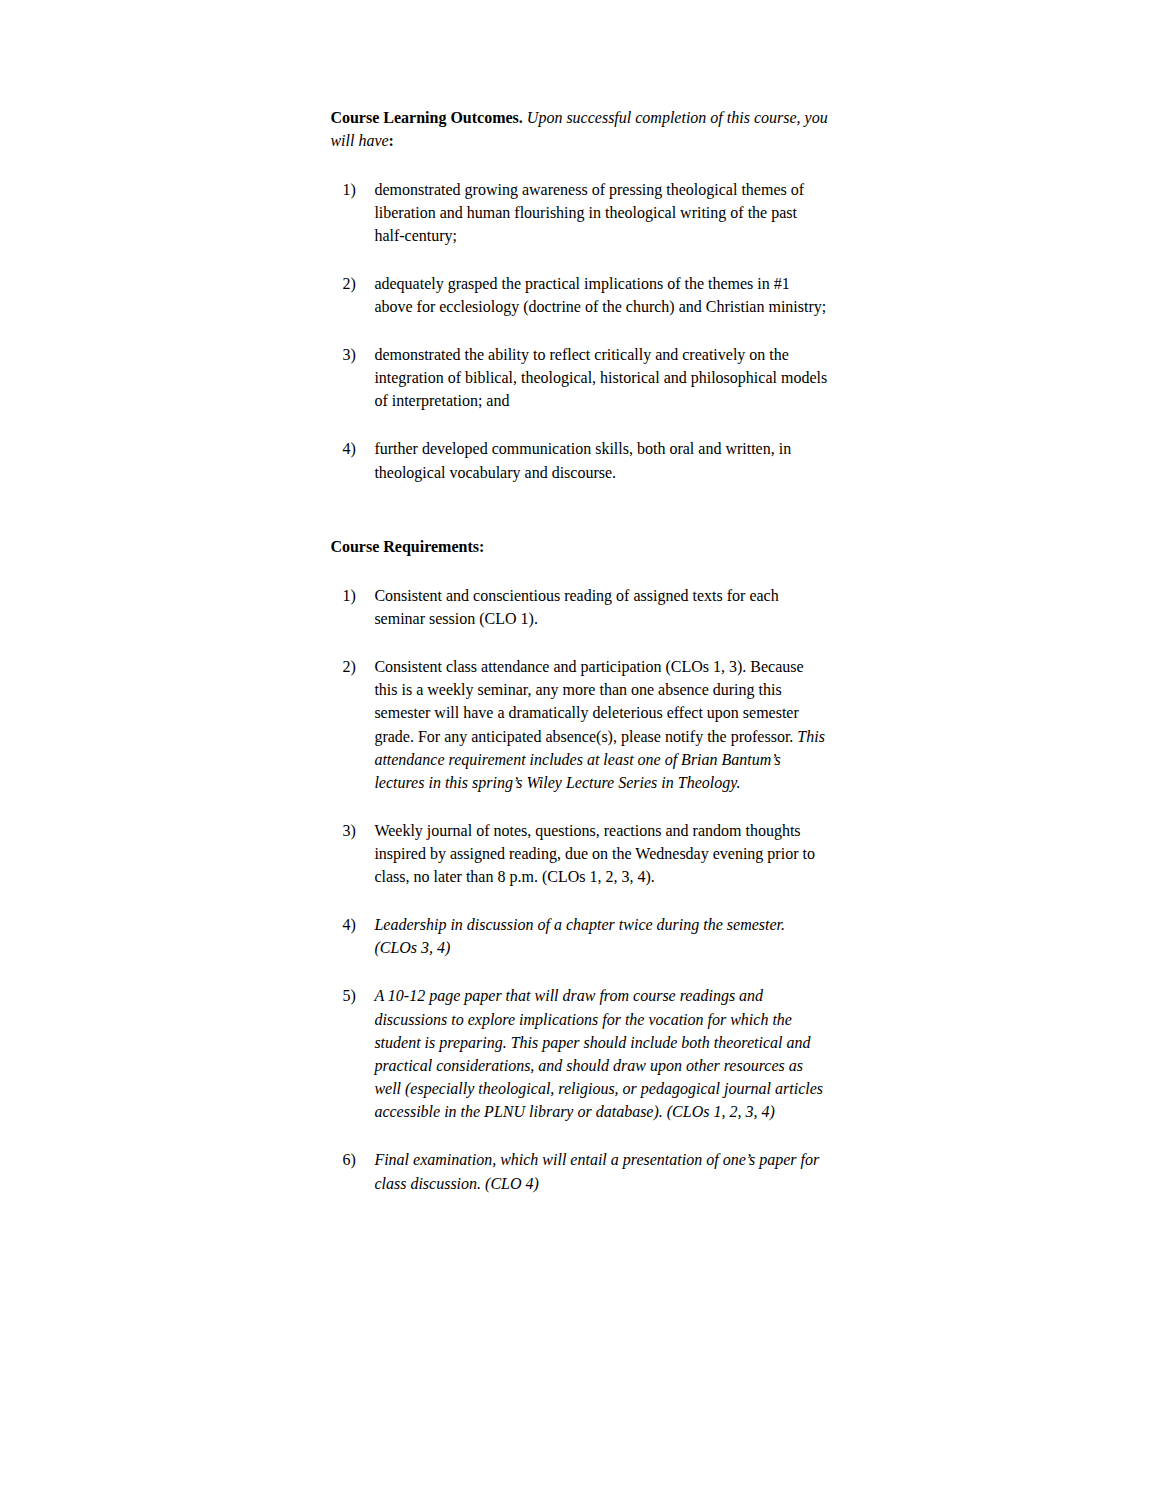Course Learning Outcomes. Upon successful completion of this course, you will have:
demonstrated growing awareness of pressing theological themes of liberation and human flourishing in theological writing of the past half-century;
adequately grasped the practical implications of the themes in #1 above for ecclesiology (doctrine of the church) and Christian ministry;
demonstrated the ability to reflect critically and creatively on the integration of biblical, theological, historical and philosophical models of interpretation; and
further developed communication skills, both oral and written, in theological vocabulary and discourse.
Course Requirements:
Consistent and conscientious reading of assigned texts for each seminar session (CLO 1).
Consistent class attendance and participation (CLOs 1, 3). Because this is a weekly seminar, any more than one absence during this semester will have a dramatically deleterious effect upon semester grade. For any anticipated absence(s), please notify the professor. This attendance requirement includes at least one of Brian Bantum’s lectures in this spring’s Wiley Lecture Series in Theology.
Weekly journal of notes, questions, reactions and random thoughts inspired by assigned reading, due on the Wednesday evening prior to class, no later than 8 p.m. (CLOs 1, 2, 3, 4).
Leadership in discussion of a chapter twice during the semester. (CLOs 3, 4)
A 10-12 page paper that will draw from course readings and discussions to explore implications for the vocation for which the student is preparing. This paper should include both theoretical and practical considerations, and should draw upon other resources as well (especially theological, religious, or pedagogical journal articles accessible in the PLNU library or database). (CLOs 1, 2, 3, 4)
Final examination, which will entail a presentation of one’s paper for class discussion. (CLO 4)